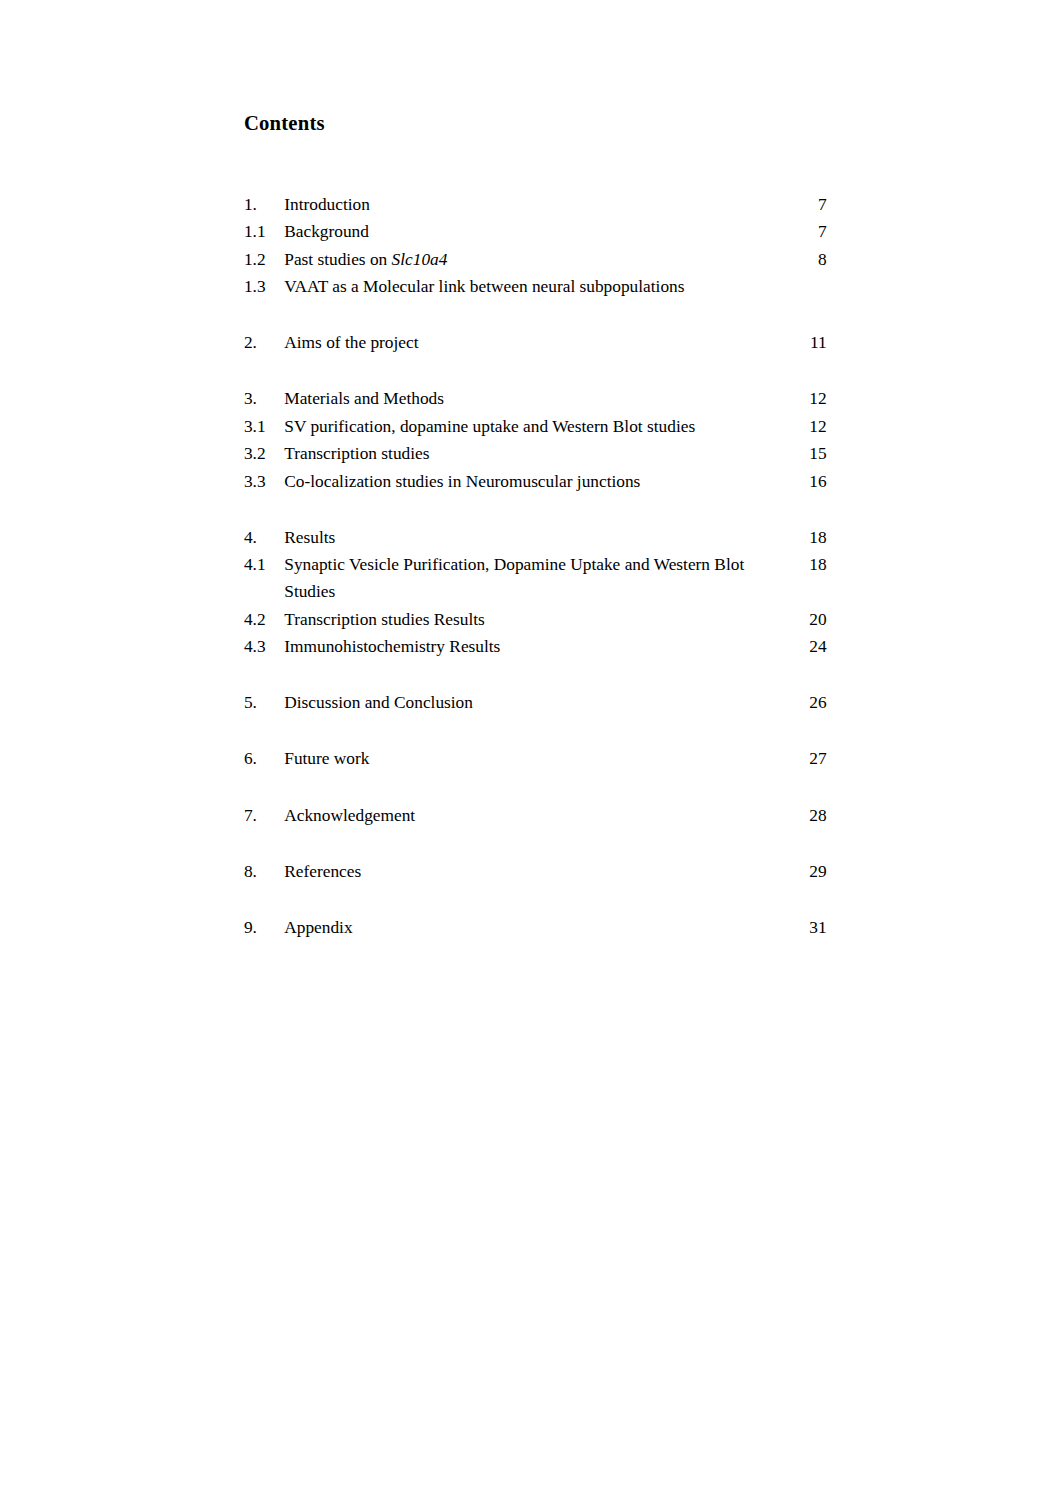Contents
| 1. | Introduction | 7 |
| 1.1 | Background | 7 |
| 1.2 | Past studies on Slc10a4 | 8 |
| 1.3 | VAAT as a Molecular link between neural subpopulations | |
| 2. | Aims of the project | 11 |
| 3. | Materials and Methods | 12 |
| 3.1 | SV purification, dopamine uptake and Western Blot studies | 12 |
| 3.2 | Transcription studies | 15 |
| 3.3 | Co-localization studies in Neuromuscular junctions | 16 |
| 4. | Results | 18 |
| 4.1 | Synaptic Vesicle Purification, Dopamine Uptake and Western Blot Studies | 18 |
| 4.2 | Transcription studies Results | 20 |
| 4.3 | Immunohistochemistry Results | 24 |
| 5. | Discussion and Conclusion | 26 |
| 6. | Future work | 27 |
| 7. | Acknowledgement | 28 |
| 8. | References | 29 |
| 9. | Appendix | 31 |